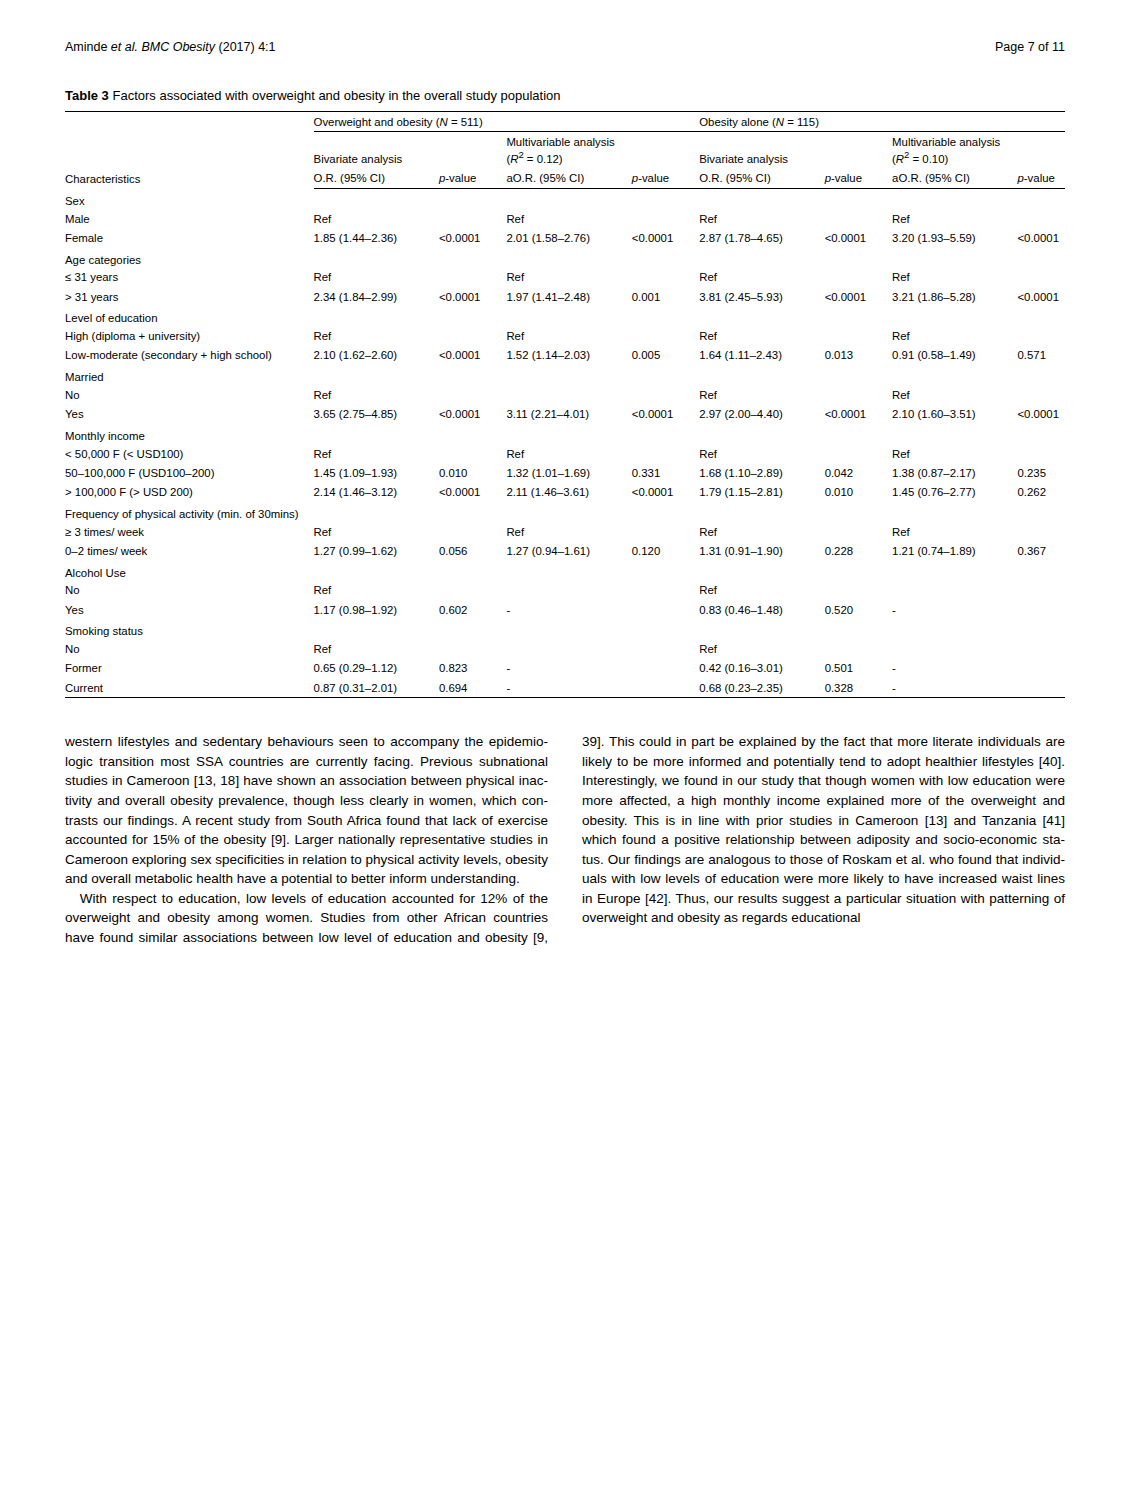Aminde et al. BMC Obesity (2017) 4:1
Page 7 of 11
Table 3 Factors associated with overweight and obesity in the overall study population
| Characteristics | Overweight and obesity ( N = 511) | Obesity alone ( N = 115) |
| --- | --- | --- |
| Bivariate analysis | Multivariable analysis ( R 2 = 0.12) | Bivariate analysis | Multivariable analysis ( R 2 = 0.10) |
| O.R. (95% CI) | p -value | aO.R. (95% CI) | p -value | O.R. (95% CI) | p -value | aO.R. (95% CI) | p -value |
| Sex |
| Male | Ref | | Ref | | Ref | | Ref | |
| Female | 1.85 (1.44–2.36) | <0.0001 | 2.01 (1.58–2.76) | <0.0001 | 2.87 (1.78–4.65) | <0.0001 | 3.20 (1.93–5.59) | <0.0001 |
| Age categories |
| ≤ 31 years | Ref | | Ref | | Ref | | Ref | |
| > 31 years | 2.34 (1.84–2.99) | <0.0001 | 1.97 (1.41–2.48) | 0.001 | 3.81 (2.45–5.93) | <0.0001 | 3.21 (1.86–5.28) | <0.0001 |
| Level of education |
| High (diploma + university) | Ref | | Ref | | Ref | | Ref | |
| Low-moderate (secondary + high school) | 2.10 (1.62–2.60) | <0.0001 | 1.52 (1.14–2.03) | 0.005 | 1.64 (1.11–2.43) | 0.013 | 0.91 (0.58–1.49) | 0.571 |
| Married |
| No | Ref | | | | Ref | | Ref | |
| Yes | 3.65 (2.75–4.85) | <0.0001 | 3.11 (2.21–4.01) | <0.0001 | 2.97 (2.00–4.40) | <0.0001 | 2.10 (1.60–3.51) | <0.0001 |
| Monthly income |
| < 50,000 F (< USD100) | Ref | | Ref | | Ref | | Ref | |
| 50–100,000 F (USD100–200) | 1.45 (1.09–1.93) | 0.010 | 1.32 (1.01–1.69) | 0.331 | 1.68 (1.10–2.89) | 0.042 | 1.38 (0.87–2.17) | 0.235 |
| > 100,000 F (> USD 200) | 2.14 (1.46–3.12) | <0.0001 | 2.11 (1.46–3.61) | <0.0001 | 1.79 (1.15–2.81) | 0.010 | 1.45 (0.76–2.77) | 0.262 |
| Frequency of physical activity (min. of 30mins) |
| ≥ 3 times/ week | Ref | | Ref | | Ref | | Ref | |
| 0–2 times/ week | 1.27 (0.99–1.62) | 0.056 | 1.27 (0.94–1.61) | 0.120 | 1.31 (0.91–1.90) | 0.228 | 1.21 (0.74–1.89) | 0.367 |
| Alcohol Use |
| No | Ref | | | | Ref | | | |
| Yes | 1.17 (0.98–1.92) | 0.602 | - | | 0.83 (0.46–1.48) | 0.520 | - | |
| Smoking status |
| No | Ref | | | | Ref | | | |
| Former | 0.65 (0.29–1.12) | 0.823 | - | | 0.42 (0.16–3.01) | 0.501 | - | |
| Current | 0.87 (0.31–2.01) | 0.694 | - | | 0.68 (0.23–2.35) | 0.328 | - | |
western lifestyles and sedentary behaviours seen to accompany the epidemiologic transition most SSA countries are currently facing. Previous subnational studies in Cameroon [13, 18] have shown an association between physical inactivity and overall obesity prevalence, though less clearly in women, which contrasts our findings. A recent study from South Africa found that lack of exercise accounted for 15% of the obesity [9]. Larger nationally representative studies in Cameroon exploring sex specificities in relation to physical activity levels, obesity and overall metabolic health have a potential to better inform understanding.
With respect to education, low levels of education accounted for 12% of the overweight and obesity among women. Studies from other African countries have found similar associations between low level of education and obesity [9, 39]. This could in part be explained by the fact that more literate individuals are likely to be more informed and potentially tend to adopt healthier lifestyles [40]. Interestingly, we found in our study that though women with low education were more affected, a high monthly income explained more of the overweight and obesity. This is in line with prior studies in Cameroon [13] and Tanzania [41] which found a positive relationship between adiposity and socio-economic status. Our findings are analogous to those of Roskam et al. who found that individuals with low levels of education were more likely to have increased waist lines in Europe [42]. Thus, our results suggest a particular situation with patterning of overweight and obesity as regards educational